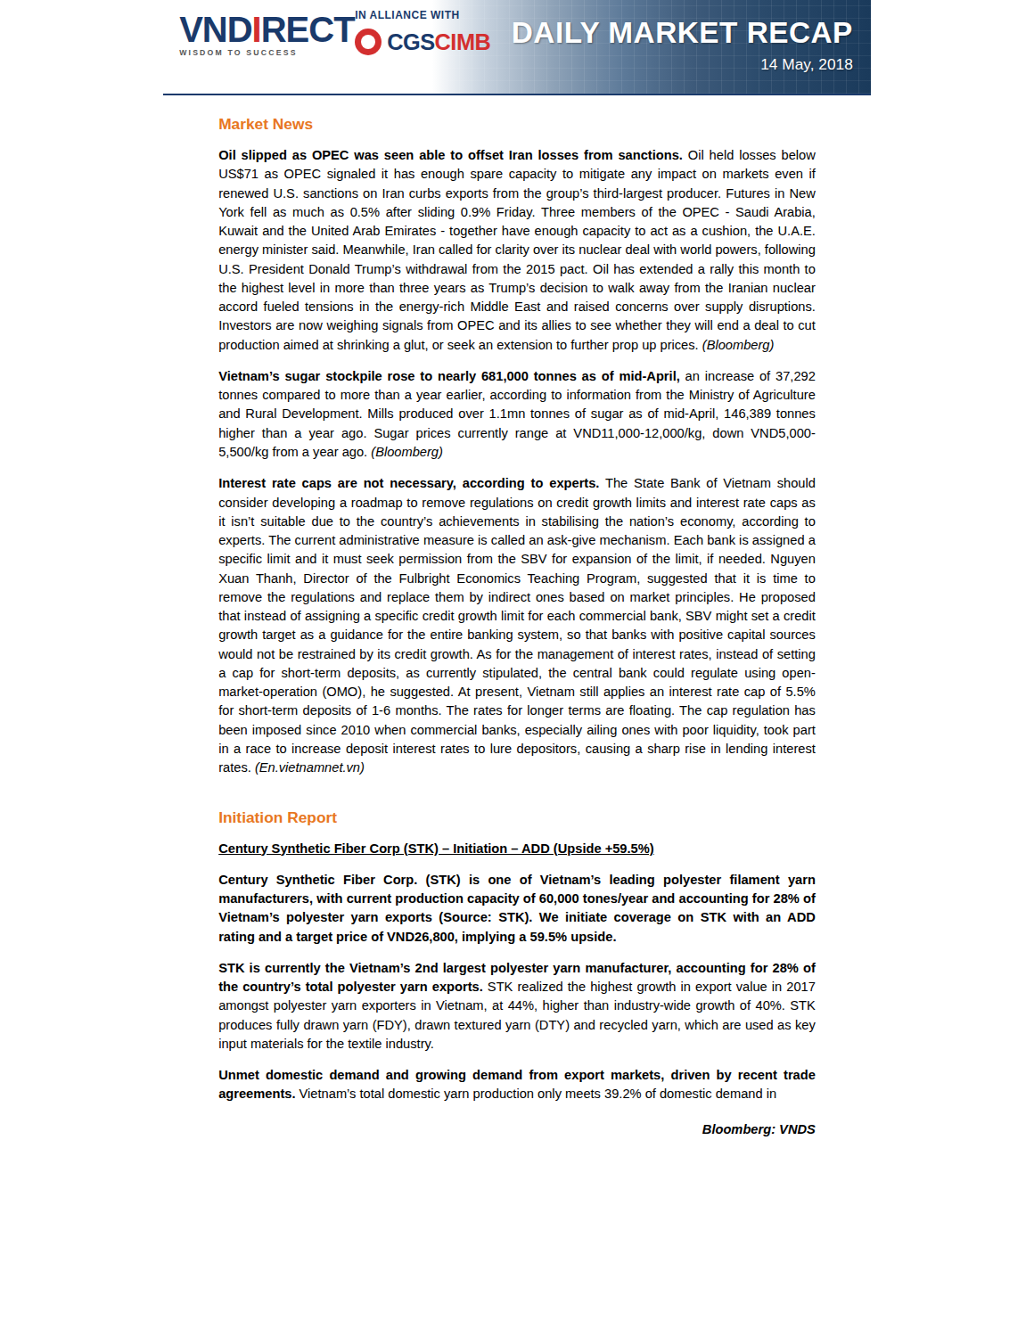VNDIRECT
WISDOM TO SUCCESS
IN ALLIANCE WITH
CGSCIMB
DAILY MARKET RECAP
14 May, 2018
Market News
Oil slipped as OPEC was seen able to offset Iran losses from sanctions. Oil held losses below US$71 as OPEC signaled it has enough spare capacity to mitigate any impact on markets even if renewed U.S. sanctions on Iran curbs exports from the group’s third-largest producer. Futures in New York fell as much as 0.5% after sliding 0.9% Friday. Three members of the OPEC - Saudi Arabia, Kuwait and the United Arab Emirates - together have enough capacity to act as a cushion, the U.A.E. energy minister said. Meanwhile, Iran called for clarity over its nuclear deal with world powers, following U.S. President Donald Trump’s withdrawal from the 2015 pact. Oil has extended a rally this month to the highest level in more than three years as Trump’s decision to walk away from the Iranian nuclear accord fueled tensions in the energy-rich Middle East and raised concerns over supply disruptions. Investors are now weighing signals from OPEC and its allies to see whether they will end a deal to cut production aimed at shrinking a glut, or seek an extension to further prop up prices. (Bloomberg)
Vietnam’s sugar stockpile rose to nearly 681,000 tonnes as of mid-April, an increase of 37,292 tonnes compared to more than a year earlier, according to information from the Ministry of Agriculture and Rural Development. Mills produced over 1.1mn tonnes of sugar as of mid-April, 146,389 tonnes higher than a year ago. Sugar prices currently range at VND11,000-12,000/kg, down VND5,000-5,500/kg from a year ago. (Bloomberg)
Interest rate caps are not necessary, according to experts. The State Bank of Vietnam should consider developing a roadmap to remove regulations on credit growth limits and interest rate caps as it isn’t suitable due to the country’s achievements in stabilising the nation’s economy, according to experts. The current administrative measure is called an ask-give mechanism. Each bank is assigned a specific limit and it must seek permission from the SBV for expansion of the limit, if needed. Nguyen Xuan Thanh, Director of the Fulbright Economics Teaching Program, suggested that it is time to remove the regulations and replace them by indirect ones based on market principles. He proposed that instead of assigning a specific credit growth limit for each commercial bank, SBV might set a credit growth target as a guidance for the entire banking system, so that banks with positive capital sources would not be restrained by its credit growth. As for the management of interest rates, instead of setting a cap for short-term deposits, as currently stipulated, the central bank could regulate using open-market-operation (OMO), he suggested. At present, Vietnam still applies an interest rate cap of 5.5% for short-term deposits of 1-6 months. The rates for longer terms are floating. The cap regulation has been imposed since 2010 when commercial banks, especially ailing ones with poor liquidity, took part in a race to increase deposit interest rates to lure depositors, causing a sharp rise in lending interest rates. (En.vietnamnet.vn)
Initiation Report
Century Synthetic Fiber Corp (STK) – Initiation – ADD (Upside +59.5%)
Century Synthetic Fiber Corp. (STK) is one of Vietnam’s leading polyester filament yarn manufacturers, with current production capacity of 60,000 tones/year and accounting for 28% of Vietnam’s polyester yarn exports (Source: STK). We initiate coverage on STK with an ADD rating and a target price of VND26,800, implying a 59.5% upside.
STK is currently the Vietnam’s 2nd largest polyester yarn manufacturer, accounting for 28% of the country’s total polyester yarn exports. STK realized the highest growth in export value in 2017 amongst polyester yarn exporters in Vietnam, at 44%, higher than industry-wide growth of 40%. STK produces fully drawn yarn (FDY), drawn textured yarn (DTY) and recycled yarn, which are used as key input materials for the textile industry.
Unmet domestic demand and growing demand from export markets, driven by recent trade agreements. Vietnam’s total domestic yarn production only meets 39.2% of domestic demand in
Bloomberg: VNDS